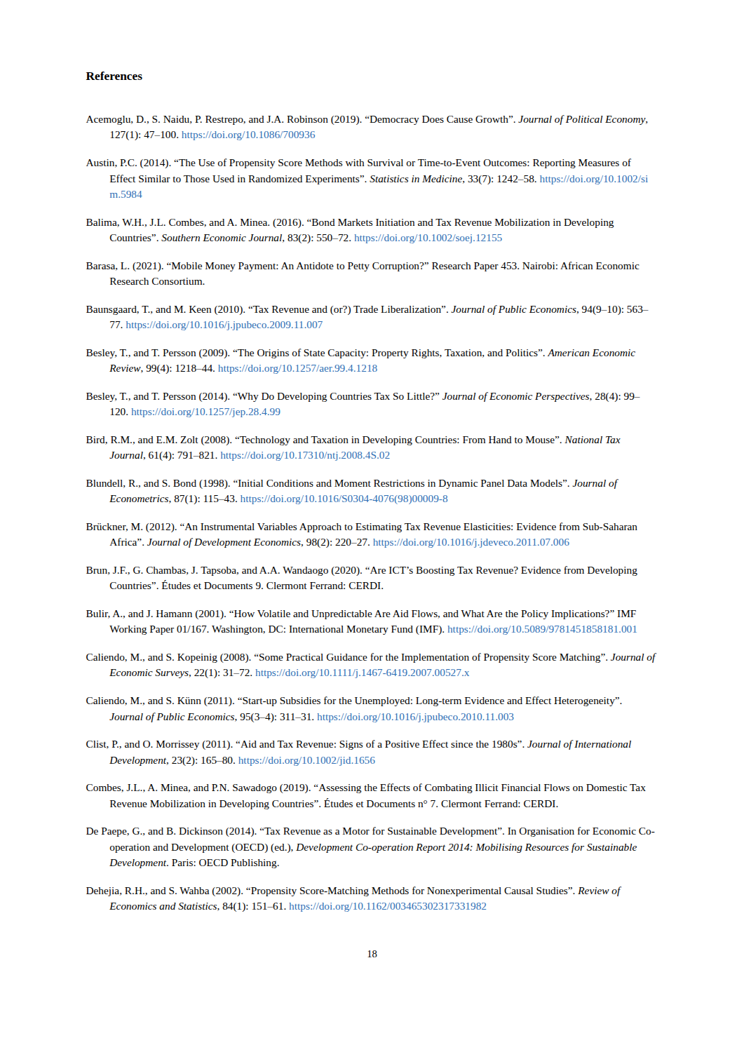References
Acemoglu, D., S. Naidu, P. Restrepo, and J.A. Robinson (2019). “Democracy Does Cause Growth”. Journal of Political Economy, 127(1): 47–100. https://doi.org/10.1086/700936
Austin, P.C. (2014). “The Use of Propensity Score Methods with Survival or Time‑to‑Event Outcomes: Reporting Measures of Effect Similar to Those Used in Randomized Experiments”. Statistics in Medicine, 33(7): 1242–58. https://doi.org/10.1002/sim.5984
Balima, W.H., J.L. Combes, and A. Minea. (2016). “Bond Markets Initiation and Tax Revenue Mobilization in Developing Countries”. Southern Economic Journal, 83(2): 550–72. https://doi.org/10.1002/soej.12155
Barasa, L. (2021). “Mobile Money Payment: An Antidote to Petty Corruption?” Research Paper 453. Nairobi: African Economic Research Consortium.
Baunsgaard, T., and M. Keen (2010). “Tax Revenue and (or?) Trade Liberalization”. Journal of Public Economics, 94(9–10): 563–77. https://doi.org/10.1016/j.jpubeco.2009.11.007
Besley, T., and T. Persson (2009). “The Origins of State Capacity: Property Rights, Taxation, and Politics”. American Economic Review, 99(4): 1218–44. https://doi.org/10.1257/aer.99.4.1218
Besley, T., and T. Persson (2014). “Why Do Developing Countries Tax So Little?” Journal of Economic Perspectives, 28(4): 99–120. https://doi.org/10.1257/jep.28.4.99
Bird, R.M., and E.M. Zolt (2008). “Technology and Taxation in Developing Countries: From Hand to Mouse”. National Tax Journal, 61(4): 791–821. https://doi.org/10.17310/ntj.2008.4S.02
Blundell, R., and S. Bond (1998). “Initial Conditions and Moment Restrictions in Dynamic Panel Data Models”. Journal of Econometrics, 87(1): 115–43. https://doi.org/10.1016/S0304-4076(98)00009-8
Brückner, M. (2012). “An Instrumental Variables Approach to Estimating Tax Revenue Elasticities: Evidence from Sub-Saharan Africa”. Journal of Development Economics, 98(2): 220–27. https://doi.org/10.1016/j.jdeveco.2011.07.006
Brun, J.F., G. Chambas, J. Tapsoba, and A.A. Wandaogo (2020). “Are ICT’s Boosting Tax Revenue? Evidence from Developing Countries”. Études et Documents 9. Clermont Ferrand: CERDI.
Bulir, A., and J. Hamann (2001). “How Volatile and Unpredictable Are Aid Flows, and What Are the Policy Implications?” IMF Working Paper 01/167. Washington, DC: International Monetary Fund (IMF). https://doi.org/10.5089/9781451858181.001
Caliendo, M., and S. Kopeinig (2008). “Some Practical Guidance for the Implementation of Propensity Score Matching”. Journal of Economic Surveys, 22(1): 31–72. https://doi.org/10.1111/j.1467-6419.2007.00527.x
Caliendo, M., and S. Künn (2011). “Start-up Subsidies for the Unemployed: Long-term Evidence and Effect Heterogeneity”. Journal of Public Economics, 95(3–4): 311–31. https://doi.org/10.1016/j.jpubeco.2010.11.003
Clist, P., and O. Morrissey (2011). “Aid and Tax Revenue: Signs of a Positive Effect since the 1980s”. Journal of International Development, 23(2): 165–80. https://doi.org/10.1002/jid.1656
Combes, J.L., A. Minea, and P.N. Sawadogo (2019). “Assessing the Effects of Combating Illicit Financial Flows on Domestic Tax Revenue Mobilization in Developing Countries”. Études et Documents n° 7. Clermont Ferrand: CERDI.
De Paepe, G., and B. Dickinson (2014). “Tax Revenue as a Motor for Sustainable Development”. In Organisation for Economic Co-operation and Development (OECD) (ed.), Development Co-operation Report 2014: Mobilising Resources for Sustainable Development. Paris: OECD Publishing.
Dehejia, R.H., and S. Wahba (2002). “Propensity Score-Matching Methods for Nonexperimental Causal Studies”. Review of Economics and Statistics, 84(1): 151–61. https://doi.org/10.1162/003465302317331982
18